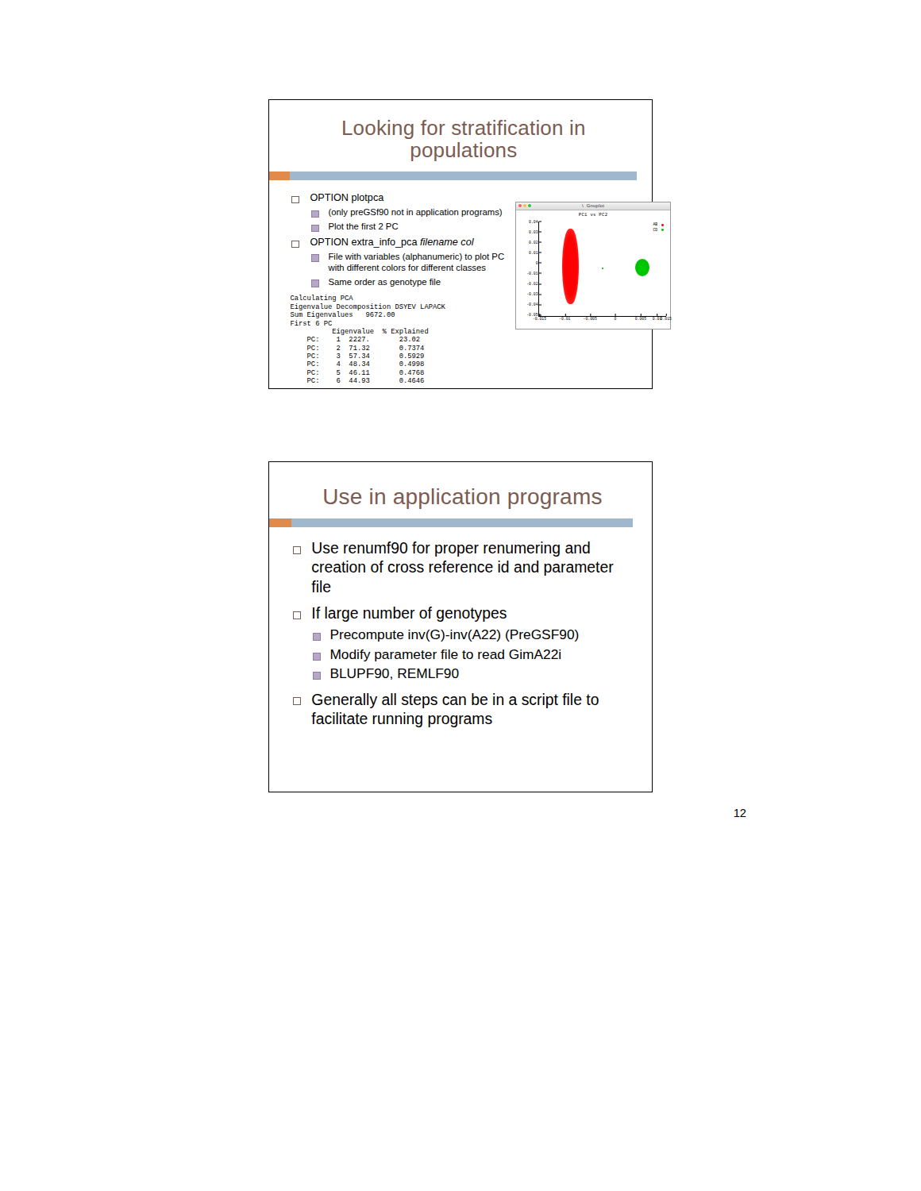Looking for stratification in populations
OPTION plotpca
(only preGSf90 not in application programs)
Plot the first 2 PC
OPTION extra_info_pca filename col
File with variables (alphanumeric) to plot PC with different colors for different classes
Same order as genotype file
Calculating PCA
Eigenvalue Decomposition DSYEV LAPACK
Sum Eigenvalues   9672.00
First 6 PC
          Eigenvalue  % Explained
    PC:    1  2227.       23.02
    PC:    2  71.32       0.7374
    PC:    3  57.34       0.5929
    PC:    4  48.34       0.4998
    PC:    5  46.11       0.4768
    PC:    6  44.93       0.4646
\ Gnuplot
PC1 vs PC2
0.04 0.03 0.02 0.01 0 -0.01 -0.02 -0.03 -0.04 -0.05 -0.015 -0.01 -0.005 0 0.005 0.01 0.015
AB
CD
Use in application programs
Use renumf90 for proper renumering and creation of cross reference id and parameter file
If large number of genotypes
Precompute inv(G)-inv(A22) (PreGSF90)
Modify parameter file to read GimA22i
BLUPF90, REMLF90
Generally all steps can be in a script file to facilitate running programs
12